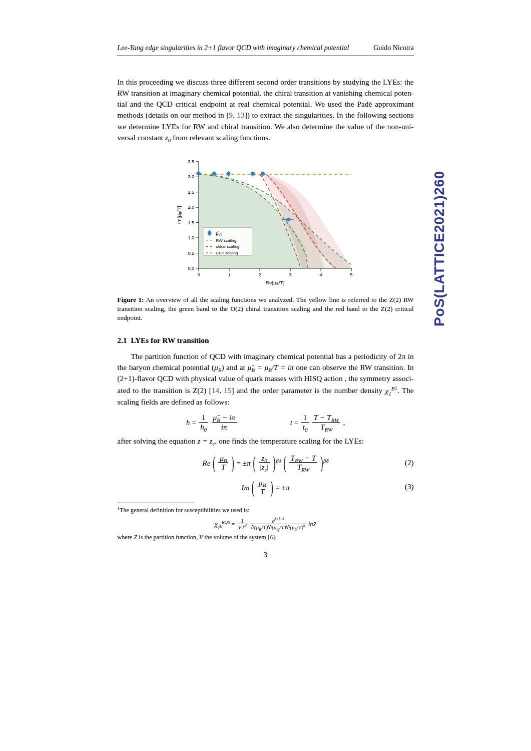Lee-Yang edge singularities in 2+1 flavor QCD with imaginary chemical potential Guido Nicotra
PoS(LATTICE2021)260
In this proceeding we discuss three different second order transitions by studying the LYEs: the RW transition at imaginary chemical potential, the chiral transition at vanishing chemical potential and the QCD critical endpoint at real chemical potential. We used the Padé approximant methods (details on our method in [9, 13]) to extract the singularities. In the following sections we determine LYEs for RW and chiral transition. We also determine the value of the non-universal constant z0 from relevant scaling functions.
0.0 0.5 1.0 1.5 2.0 2.5 3.0 3.5 0 1 2 3 4 5 Re[μB/T] Im[μB/T] μ̂LY RW scaling chiral scaling CEP scaling
Figure 1: An overview of all the scaling functions we analyzed. The yellow line is referred to the Z(2) RW transition scaling, the green band to the O(2) chiral transition scaling and the red band to the Z(2) critical endpoint.
2.1 LYEs for RW transition
The partition function of QCD with imaginary chemical potential has a periodicity of 2π in the baryon chemical potential (μB) and at μ̂B = μB/T = iπ one can observe the RW transition. In (2+1)-flavor QCD with physical value of quark masses with HISQ action , the symmetry associated to the transition is Z(2) [14, 15] and the order parameter is the number density χ1B 1. The scaling fields are defined as follows:
h = 1 h0 μ̂B − iπ iπ t = 1 t0 T − TRW TRW ,
after solving the equation z = zc, one finds the temperature scaling for the LYEs:
Re ( μB T ) = ±π ( z0|zc| )βδ ( TRW − T TRW )βδ (2)
Im ( μB T ) = ±π (3)
1 The general definition for susceptibilities we used is:
χijkBQS = 1 VT3 ∂i+j+k∂(μB/T)i∂(μQ/T)j∂(μS/T)k lnZ
where Z is the partition function, V the volume of the system [6].
3